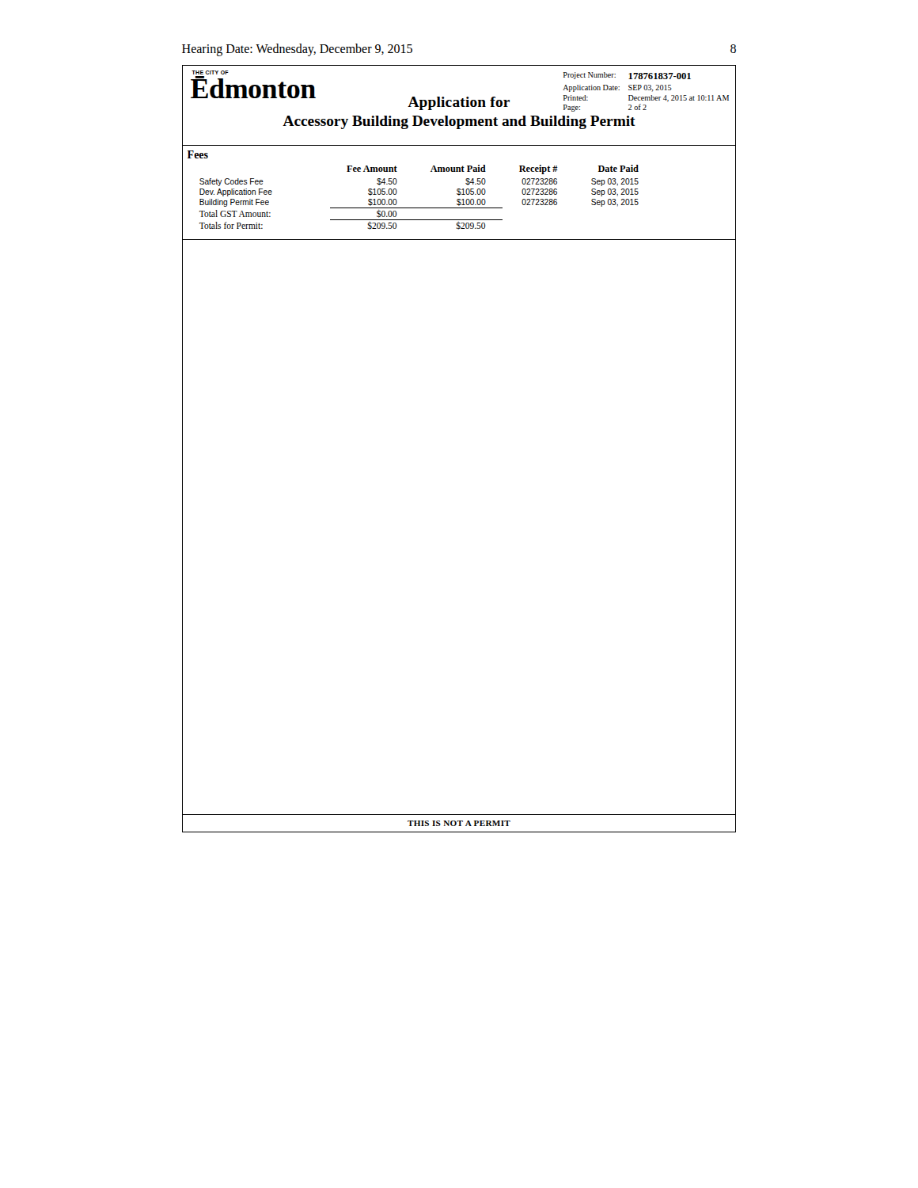Hearing Date: Wednesday, December 9, 2015
8
THE CITY OF Ēdmonton
| Project Number: | 178761837-001 |
| Application Date: | SEP 03, 2015 |
| Printed: | December 4, 2015 at 10:11 AM |
| Page: | 2 of 2 |
Application for
Accessory Building Development and Building Permit
Fees
| | Fee Amount | Amount Paid | Receipt # | Date Paid |
| --- | --- | --- | --- | --- |
| Safety Codes Fee | $4.50 | $4.50 | 02723286 | Sep 03, 2015 |
| Dev. Application Fee | $105.00 | $105.00 | 02723286 | Sep 03, 2015 |
| Building Permit Fee | $100.00 | $100.00 | 02723286 | Sep 03, 2015 |
| Total GST Amount: | $0.00 | | | |
| Totals for Permit: | $209.50 | $209.50 | | |
THIS IS NOT A PERMIT